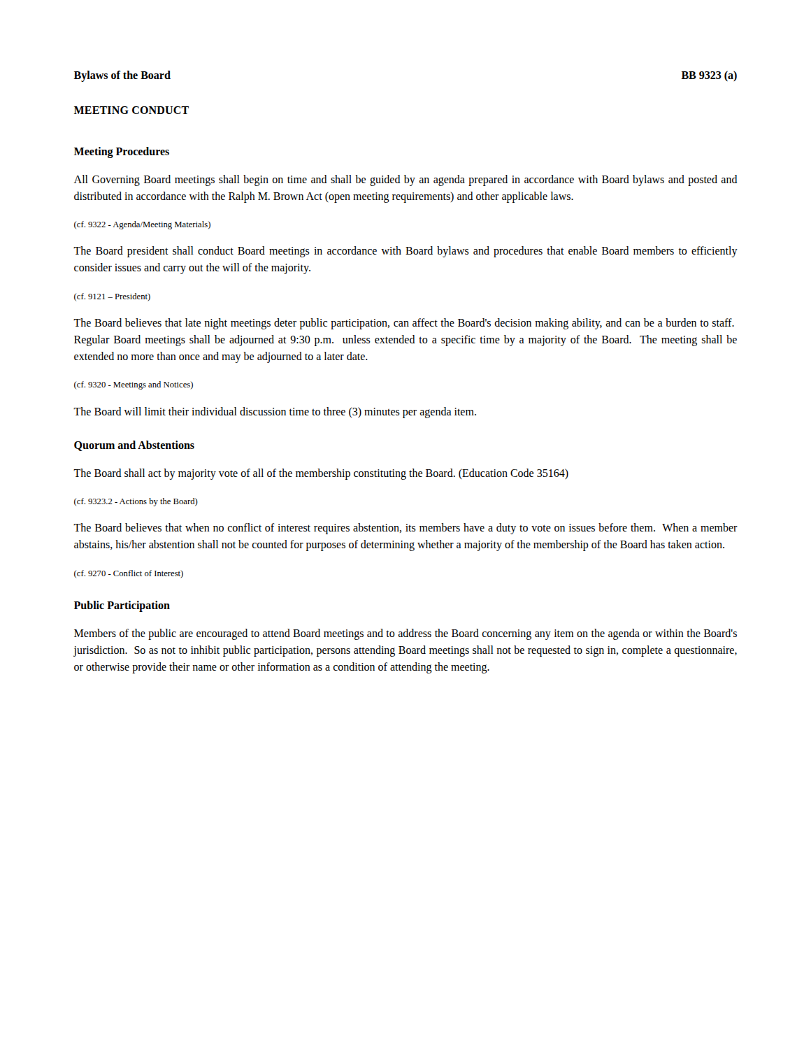Bylaws of the Board BB 9323 (a)
MEETING CONDUCT
Meeting Procedures
All Governing Board meetings shall begin on time and shall be guided by an agenda prepared in accordance with Board bylaws and posted and distributed in accordance with the Ralph M. Brown Act (open meeting requirements) and other applicable laws.
(cf. 9322 - Agenda/Meeting Materials)
The Board president shall conduct Board meetings in accordance with Board bylaws and procedures that enable Board members to efficiently consider issues and carry out the will of the majority.
(cf. 9121 – President)
The Board believes that late night meetings deter public participation, can affect the Board's decision making ability, and can be a burden to staff. Regular Board meetings shall be adjourned at 9:30 p.m. unless extended to a specific time by a majority of the Board. The meeting shall be extended no more than once and may be adjourned to a later date.
(cf. 9320 - Meetings and Notices)
The Board will limit their individual discussion time to three (3) minutes per agenda item.
Quorum and Abstentions
The Board shall act by majority vote of all of the membership constituting the Board. (Education Code 35164)
(cf. 9323.2 - Actions by the Board)
The Board believes that when no conflict of interest requires abstention, its members have a duty to vote on issues before them. When a member abstains, his/her abstention shall not be counted for purposes of determining whether a majority of the membership of the Board has taken action.
(cf. 9270 - Conflict of Interest)
Public Participation
Members of the public are encouraged to attend Board meetings and to address the Board concerning any item on the agenda or within the Board's jurisdiction. So as not to inhibit public participation, persons attending Board meetings shall not be requested to sign in, complete a questionnaire, or otherwise provide their name or other information as a condition of attending the meeting.